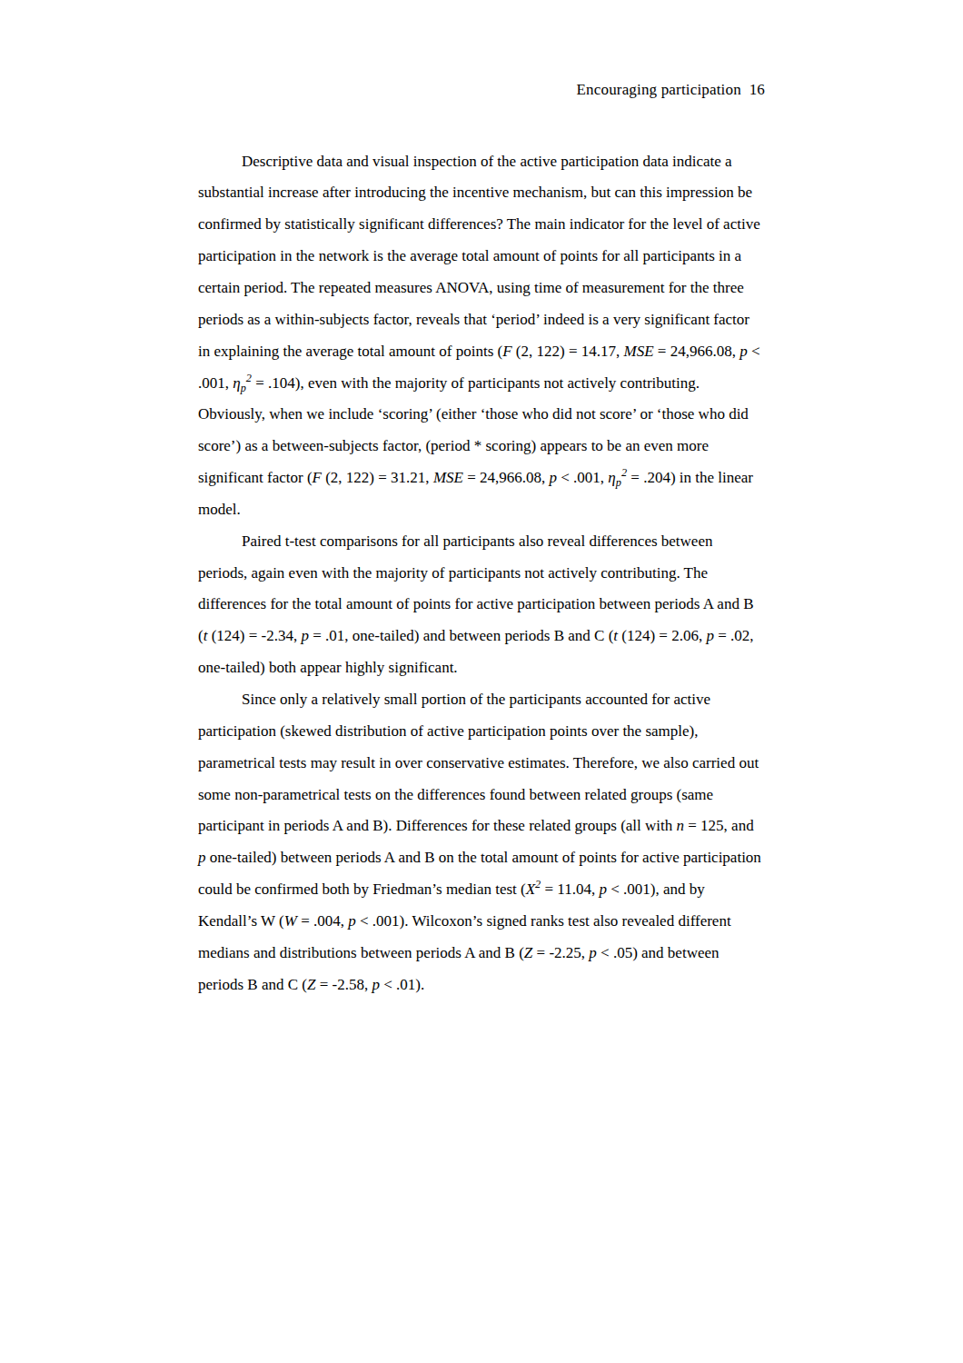Encouraging participation 16
Descriptive data and visual inspection of the active participation data indicate a substantial increase after introducing the incentive mechanism, but can this impression be confirmed by statistically significant differences? The main indicator for the level of active participation in the network is the average total amount of points for all participants in a certain period. The repeated measures ANOVA, using time of measurement for the three periods as a within-subjects factor, reveals that ‘period’ indeed is a very significant factor in explaining the average total amount of points (F (2, 122) = 14.17, MSE = 24,966.08, p < .001, ηp 2 = .104), even with the majority of participants not actively contributing. Obviously, when we include ‘scoring’ (either ‘those who did not score’ or ‘those who did score’) as a between-subjects factor, (period * scoring) appears to be an even more significant factor (F (2, 122) = 31.21, MSE = 24,966.08, p < .001, ηp 2 = .204) in the linear model.
Paired t-test comparisons for all participants also reveal differences between periods, again even with the majority of participants not actively contributing. The differences for the total amount of points for active participation between periods A and B (t (124) = -2.34, p = .01, one-tailed) and between periods B and C (t (124) = 2.06, p = .02, one-tailed) both appear highly significant.
Since only a relatively small portion of the participants accounted for active participation (skewed distribution of active participation points over the sample), parametrical tests may result in over conservative estimates. Therefore, we also carried out some non-parametrical tests on the differences found between related groups (same participant in periods A and B). Differences for these related groups (all with n = 125, and p one-tailed) between periods A and B on the total amount of points for active participation could be confirmed both by Friedman’s median test (X2 = 11.04, p < .001), and by Kendall’s W (W = .004, p < .001). Wilcoxon’s signed ranks test also revealed different medians and distributions between periods A and B (Z = -2.25, p < .05) and between periods B and C (Z = -2.58, p < .01).